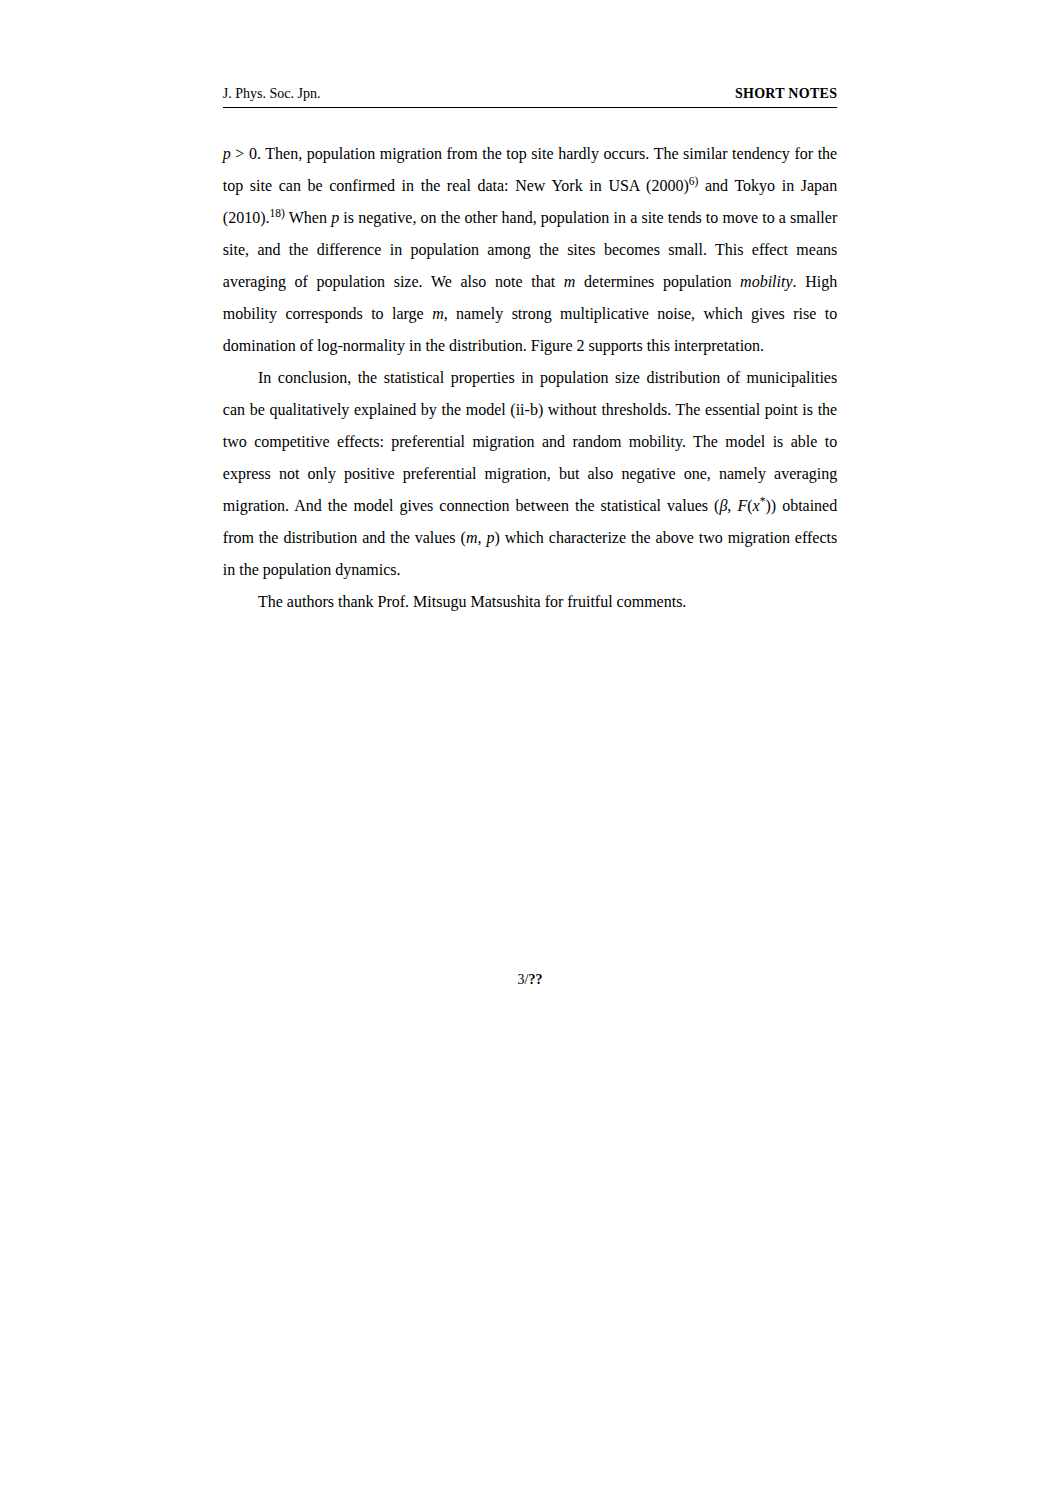J. Phys. Soc. Jpn. SHORT NOTES
p > 0. Then, population migration from the top site hardly occurs. The similar tendency for the top site can be confirmed in the real data: New York in USA (2000)6) and Tokyo in Japan (2010).18) When p is negative, on the other hand, population in a site tends to move to a smaller site, and the difference in population among the sites becomes small. This effect means averaging of population size. We also note that m determines population mobility. High mobility corresponds to large m, namely strong multiplicative noise, which gives rise to domination of log-normality in the distribution. Figure 2 supports this interpretation.
In conclusion, the statistical properties in population size distribution of municipalities can be qualitatively explained by the model (ii-b) without thresholds. The essential point is the two competitive effects: preferential migration and random mobility. The model is able to express not only positive preferential migration, but also negative one, namely averaging migration. And the model gives connection between the statistical values (β, F(x*)) obtained from the distribution and the values (m, p) which characterize the above two migration effects in the population dynamics.
The authors thank Prof. Mitsugu Matsushita for fruitful comments.
3/??